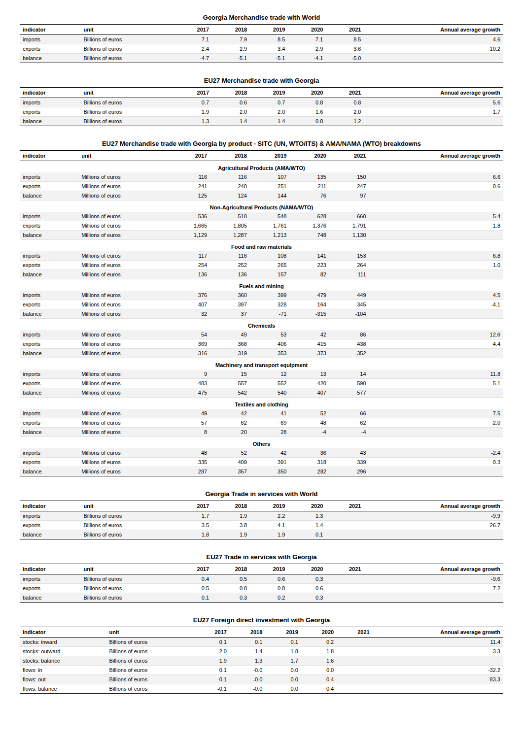Georgia Merchandise trade with World
| indicator | unit | 2017 | 2018 | 2019 | 2020 | 2021 | Annual average growth |
| --- | --- | --- | --- | --- | --- | --- | --- |
| imports | Billions of euros | 7.1 | 7.9 | 8.5 | 7.1 | 8.5 | 4.6 |
| exports | Billions of euros | 2.4 | 2.9 | 3.4 | 2.9 | 3.6 | 10.2 |
| balance | Billions of euros | -4.7 | -5.1 | -5.1 | -4.1 | -5.0 | |
EU27 Merchandise trade with Georgia
| indicator | unit | 2017 | 2018 | 2019 | 2020 | 2021 | Annual average growth |
| --- | --- | --- | --- | --- | --- | --- | --- |
| imports | Billions of euros | 0.7 | 0.6 | 0.7 | 0.8 | 0.8 | 5.6 |
| exports | Billions of euros | 1.9 | 2.0 | 2.0 | 1.6 | 2.0 | 1.7 |
| balance | Billions of euros | 1.3 | 1.4 | 1.4 | 0.8 | 1.2 | |
EU27 Merchandise trade with Georgia by product - SITC (UN, WTO/ITS) & AMA/NAMA (WTO) breakdowns
| indicator | unit | 2017 | 2018 | 2019 | 2020 | 2021 | Annual average growth |
| --- | --- | --- | --- | --- | --- | --- | --- |
| Agricultural Products (AMA/WTO) |
| imports | Millions of euros | 116 | 116 | 107 | 135 | 150 | 6.6 |
| exports | Millions of euros | 241 | 240 | 251 | 211 | 247 | 0.6 |
| balance | Millions of euros | 125 | 124 | 144 | 76 | 97 | |
| Non-Agricultural Products (NAMA/WTO) |
| imports | Millions of euros | 536 | 518 | 548 | 628 | 660 | 5.4 |
| exports | Millions of euros | 1,665 | 1,805 | 1,761 | 1,376 | 1,791 | 1.8 |
| balance | Millions of euros | 1,129 | 1,287 | 1,213 | 748 | 1,130 | |
| Food and raw materials |
| imports | Millions of euros | 117 | 116 | 108 | 141 | 153 | 6.8 |
| exports | Millions of euros | 254 | 252 | 265 | 223 | 264 | 1.0 |
| balance | Millions of euros | 136 | 136 | 157 | 82 | 111 | |
| Fuels and mining |
| imports | Millions of euros | 376 | 360 | 399 | 479 | 449 | 4.5 |
| exports | Millions of euros | 407 | 397 | 328 | 164 | 345 | -4.1 |
| balance | Millions of euros | 32 | 37 | -71 | -315 | -104 | |
| Chemicals |
| imports | Millions of euros | 54 | 49 | 53 | 42 | 86 | 12.6 |
| exports | Millions of euros | 369 | 368 | 406 | 415 | 438 | 4.4 |
| balance | Millions of euros | 316 | 319 | 353 | 373 | 352 | |
| Machinery and transport equipment |
| imports | Millions of euros | 9 | 15 | 12 | 13 | 14 | 11.8 |
| exports | Millions of euros | 483 | 557 | 552 | 420 | 590 | 5.1 |
| balance | Millions of euros | 475 | 542 | 540 | 407 | 577 | |
| Textiles and clothing |
| imports | Millions of euros | 49 | 42 | 41 | 52 | 66 | 7.5 |
| exports | Millions of euros | 57 | 62 | 69 | 48 | 62 | 2.0 |
| balance | Millions of euros | 8 | 20 | 28 | -4 | -4 | |
| Others |
| imports | Millions of euros | 48 | 52 | 42 | 36 | 43 | -2.4 |
| exports | Millions of euros | 335 | 409 | 391 | 318 | 339 | 0.3 |
| balance | Millions of euros | 287 | 357 | 350 | 282 | 296 | |
Georgia Trade in services with World
| indicator | unit | 2017 | 2018 | 2019 | 2020 | 2021 | Annual average growth |
| --- | --- | --- | --- | --- | --- | --- | --- |
| imports | Billions of euros | 1.7 | 1.9 | 2.2 | 1.3 | | -9.9 |
| exports | Billions of euros | 3.5 | 3.8 | 4.1 | 1.4 | | -26.7 |
| balance | Billions of euros | 1.8 | 1.9 | 1.9 | 0.1 | | |
EU27 Trade in services with Georgia
| indicator | unit | 2017 | 2018 | 2019 | 2020 | 2021 | Annual average growth |
| --- | --- | --- | --- | --- | --- | --- | --- |
| imports | Billions of euros | 0.4 | 0.5 | 0.6 | 0.3 | | -9.6 |
| exports | Billions of euros | 0.5 | 0.8 | 0.8 | 0.6 | | 7.2 |
| balance | Billions of euros | 0.1 | 0.3 | 0.2 | 0.3 | | |
EU27 Foreign direct investment with Georgia
| indicator | unit | 2017 | 2018 | 2019 | 2020 | 2021 | Annual average growth |
| --- | --- | --- | --- | --- | --- | --- | --- |
| stocks: inward | Billions of euros | 0.1 | 0.1 | 0.1 | 0.2 | | 11.4 |
| stocks: outward | Billions of euros | 2.0 | 1.4 | 1.8 | 1.8 | | -3.3 |
| stocks: balance | Billions of euros | 1.9 | 1.3 | 1.7 | 1.6 | | |
| flows: in | Billions of euros | 0.1 | -0.0 | 0.0 | 0.0 | | -32.2 |
| flows: out | Billions of euros | 0.1 | -0.0 | 0.0 | 0.4 | | 83.3 |
| flows: balance | Billions of euros | -0.1 | -0.0 | 0.0 | 0.4 | | |